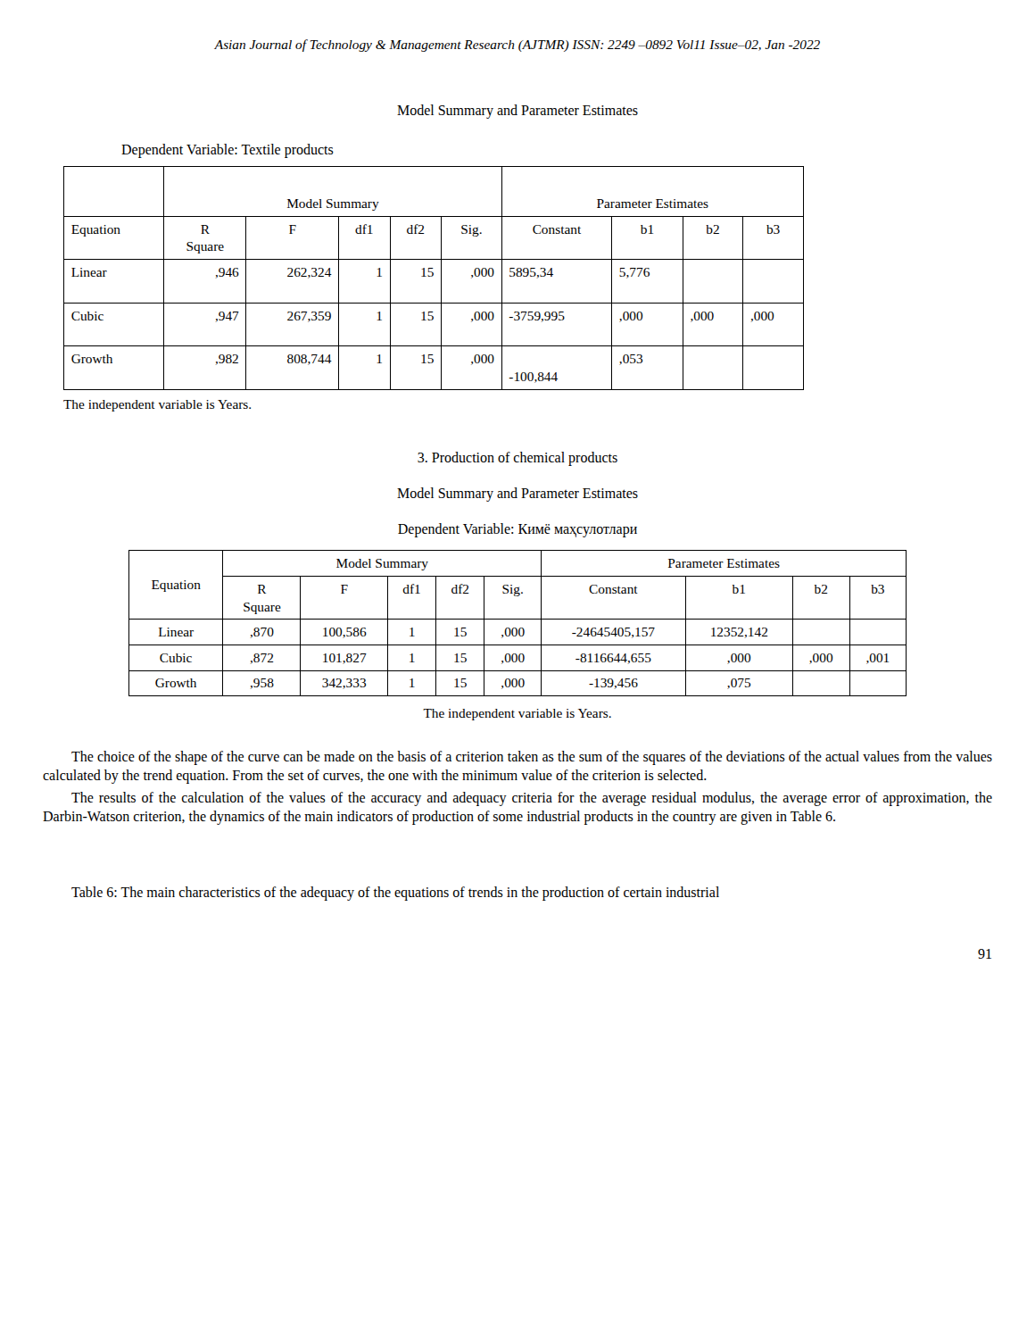Asian Journal of Technology & Management Research (AJTMR) ISSN: 2249 –0892 Vol11 Issue–02, Jan -2022
Model Summary and Parameter Estimates
Dependent Variable: Textile products
| Model Summary | Parameter Estimates |
| Equation | R Square | F | df1 | df2 | Sig. | Constant | b1 | b2 | b3 |
| Linear | ,946 | 262,324 | 1 | 15 | ,000 | 5895,34 | 5,776 | | |
| Cubic | ,947 | 267,359 | 1 | 15 | ,000 | -3759,995 | ,000 | ,000 | ,000 |
| Growth | ,982 | 808,744 | 1 | 15 | ,000 | -100,844 | ,053 | | |
The independent variable is Years.
3. Production of chemical products
Model Summary and Parameter Estimates
Dependent Variable: Кимё маҳсулотлари
| Equation | Model Summary | Parameter Estimates |
| R Square | F | df1 | df2 | Sig. | Constant | b1 | b2 | b3 |
| Linear | ,870 | 100,586 | 1 | 15 | ,000 | -24645405,157 | 12352,142 | | |
| Cubic | ,872 | 101,827 | 1 | 15 | ,000 | -8116644,655 | ,000 | ,000 | ,001 |
| Growth | ,958 | 342,333 | 1 | 15 | ,000 | -139,456 | ,075 | | |
The independent variable is Years.
The choice of the shape of the curve can be made on the basis of a criterion taken as the sum of the squares of the deviations of the actual values from the values calculated by the trend equation. From the set of curves, the one with the minimum value of the criterion is selected.
The results of the calculation of the values of the accuracy and adequacy criteria for the average residual modulus, the average error of approximation, the Darbin-Watson criterion, the dynamics of the main indicators of production of some industrial products in the country are given in Table 6.
Table 6: The main characteristics of the adequacy of the equations of trends in the production of certain industrial
91